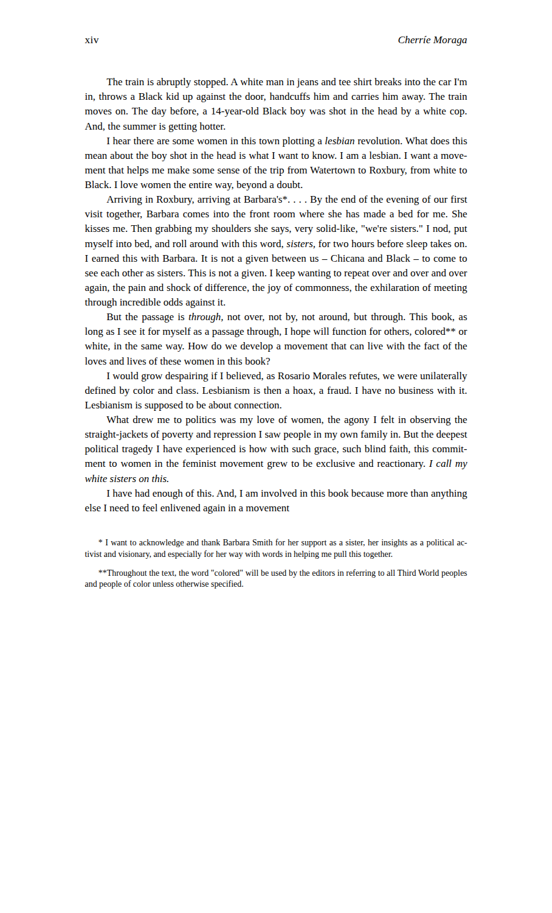xiv Cherríe Moraga
The train is abruptly stopped. A white man in jeans and tee shirt breaks into the car I'm in, throws a Black kid up against the door, handcuffs him and carries him away. The train moves on. The day before, a 14-year-old Black boy was shot in the head by a white cop. And, the summer is getting hotter.
I hear there are some women in this town plotting a lesbian revolution. What does this mean about the boy shot in the head is what I want to know. I am a lesbian. I want a movement that helps me make some sense of the trip from Watertown to Roxbury, from white to Black. I love women the entire way, beyond a doubt.
Arriving in Roxbury, arriving at Barbara's*. . . . By the end of the evening of our first visit together, Barbara comes into the front room where she has made a bed for me. She kisses me. Then grabbing my shoulders she says, very solid-like, "we're sisters." I nod, put myself into bed, and roll around with this word, sisters, for two hours before sleep takes on. I earned this with Barbara. It is not a given between us – Chicana and Black – to come to see each other as sisters. This is not a given. I keep wanting to repeat over and over and over again, the pain and shock of difference, the joy of commonness, the exhilaration of meeting through incredible odds against it.
But the passage is through, not over, not by, not around, but through. This book, as long as I see it for myself as a passage through, I hope will function for others, colored** or white, in the same way. How do we develop a movement that can live with the fact of the loves and lives of these women in this book?
I would grow despairing if I believed, as Rosario Morales refutes, we were unilaterally defined by color and class. Lesbianism is then a hoax, a fraud. I have no business with it. Lesbianism is supposed to be about connection.
What drew me to politics was my love of women, the agony I felt in observing the straight-jackets of poverty and repression I saw people in my own family in. But the deepest political tragedy I have experienced is how with such grace, such blind faith, this commitment to women in the feminist movement grew to be exclusive and reactionary. I call my white sisters on this.
I have had enough of this. And, I am involved in this book because more than anything else I need to feel enlivened again in a movement
* I want to acknowledge and thank Barbara Smith for her support as a sister, her insights as a political activist and visionary, and especially for her way with words in helping me pull this together.
**Throughout the text, the word "colored" will be used by the editors in referring to all Third World peoples and people of color unless otherwise specified.